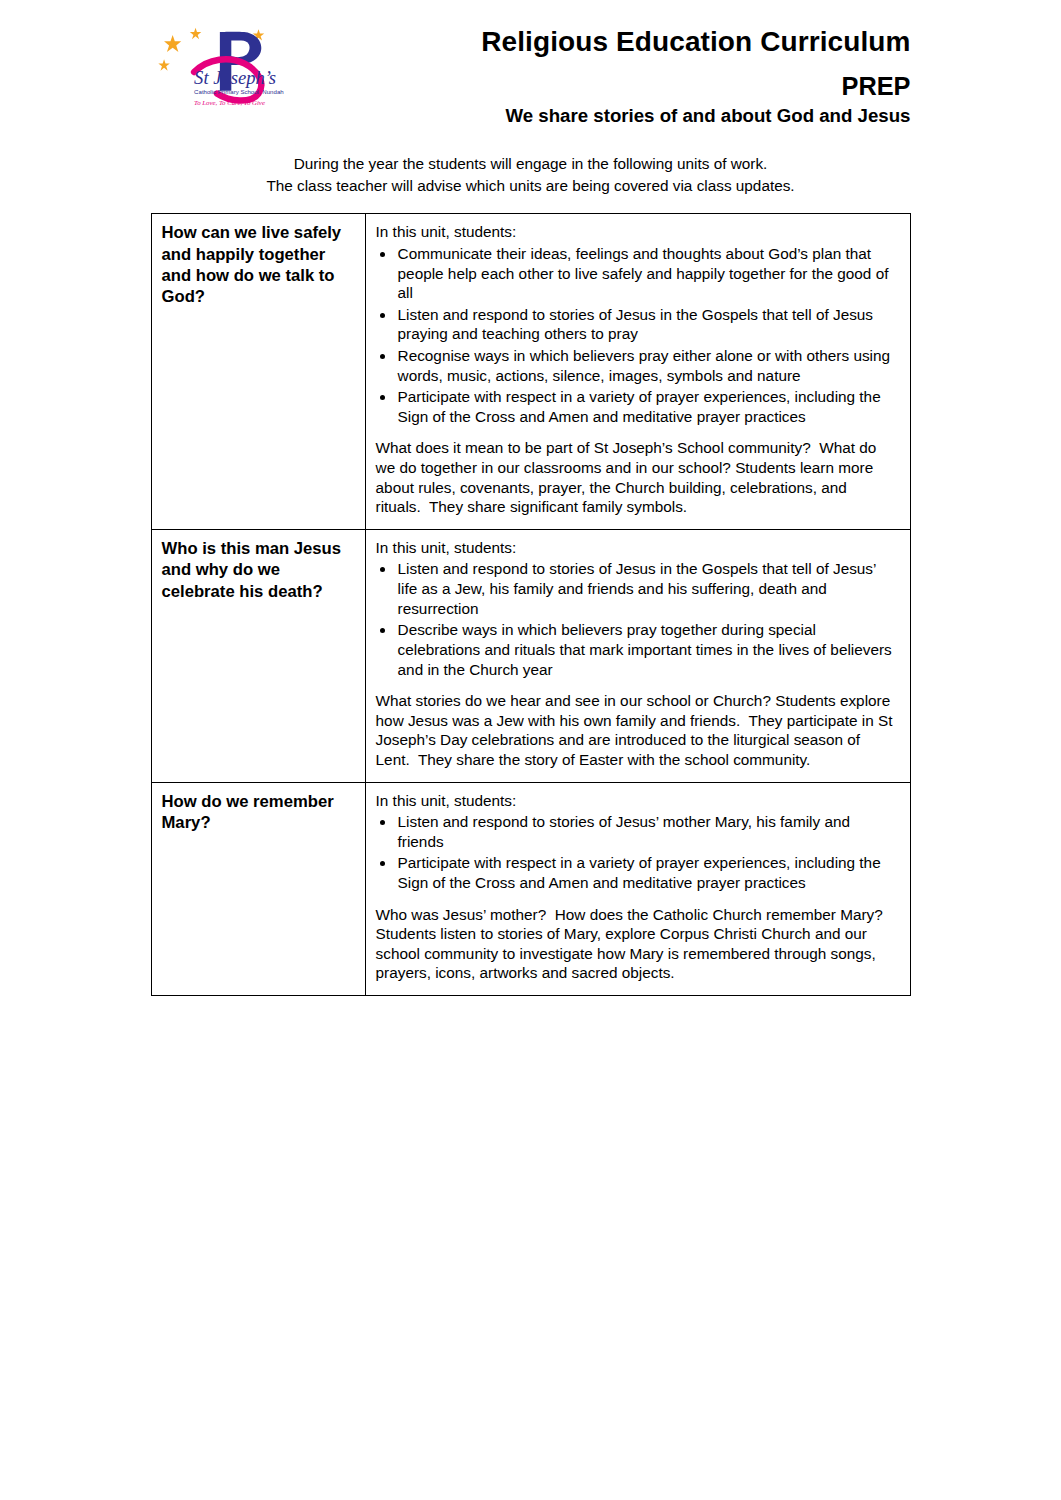St Joseph’s Catholic Primary School, Nundah To Love, To Care, To Give
Religious Education Curriculum
PREP
We share stories of and about God and Jesus
During the year the students will engage in the following units of work.
The class teacher will advise which units are being covered via class updates.
| How can we live safely and happily together and how do we talk to God? | In this unit, students: Communicate their ideas, feelings and thoughts about God’s plan that people help each other to live safely and happily together for the good of all Listen and respond to stories of Jesus in the Gospels that tell of Jesus praying and teaching others to pray Recognise ways in which believers pray either alone or with others using words, music, actions, silence, images, symbols and nature Participate with respect in a variety of prayer experiences, including the Sign of the Cross and Amen and meditative prayer practices What does it mean to be part of St Joseph’s School community? What do we do together in our classrooms and in our school? Students learn more about rules, covenants, prayer, the Church building, celebrations, and rituals. They share significant family symbols. |
| Who is this man Jesus and why do we celebrate his death? | In this unit, students: Listen and respond to stories of Jesus in the Gospels that tell of Jesus’ life as a Jew, his family and friends and his suffering, death and resurrection Describe ways in which believers pray together during special celebrations and rituals that mark important times in the lives of believers and in the Church year What stories do we hear and see in our school or Church? Students explore how Jesus was a Jew with his own family and friends. They participate in St Joseph’s Day celebrations and are introduced to the liturgical season of Lent. They share the story of Easter with the school community. |
| How do we remember Mary? | In this unit, students: Listen and respond to stories of Jesus’ mother Mary, his family and friends Participate with respect in a variety of prayer experiences, including the Sign of the Cross and Amen and meditative prayer practices Who was Jesus’ mother? How does the Catholic Church remember Mary? Students listen to stories of Mary, explore Corpus Christi Church and our school community to investigate how Mary is remembered through songs, prayers, icons, artworks and sacred objects. |